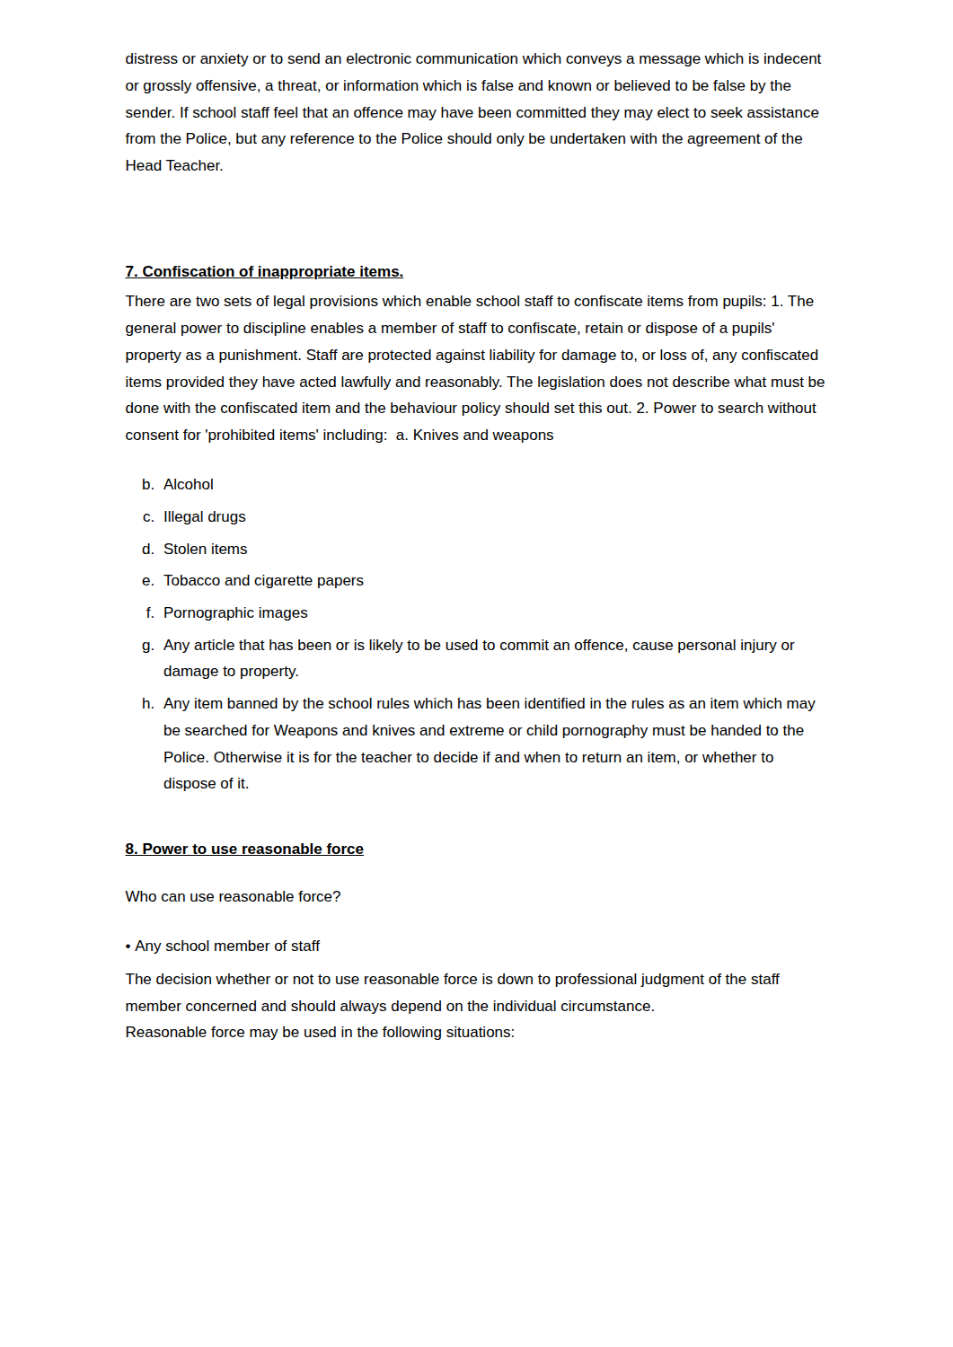distress or anxiety or to send an electronic communication which conveys a message which is indecent or grossly offensive, a threat, or information which is false and known or believed to be false by the sender. If school staff feel that an offence may have been committed they may elect to seek assistance from the Police, but any reference to the Police should only be undertaken with the agreement of the Head Teacher.
7. Confiscation of inappropriate items.
There are two sets of legal provisions which enable school staff to confiscate items from pupils: 1. The general power to discipline enables a member of staff to confiscate, retain or dispose of a pupils' property as a punishment. Staff are protected against liability for damage to, or loss of, any confiscated items provided they have acted lawfully and reasonably. The legislation does not describe what must be done with the confiscated item and the behaviour policy should set this out. 2. Power to search without consent for 'prohibited items' including: a. Knives and weapons
Alcohol
Illegal drugs
Stolen items
Tobacco and cigarette papers
Pornographic images
Any article that has been or is likely to be used to commit an offence, cause personal injury or damage to property.
Any item banned by the school rules which has been identified in the rules as an item which may be searched for Weapons and knives and extreme or child pornography must be handed to the Police. Otherwise it is for the teacher to decide if and when to return an item, or whether to dispose of it.
8. Power to use reasonable force
Who can use reasonable force?
Any school member of staff
The decision whether or not to use reasonable force is down to professional judgment of the staff member concerned and should always depend on the individual circumstance.
Reasonable force may be used in the following situations: